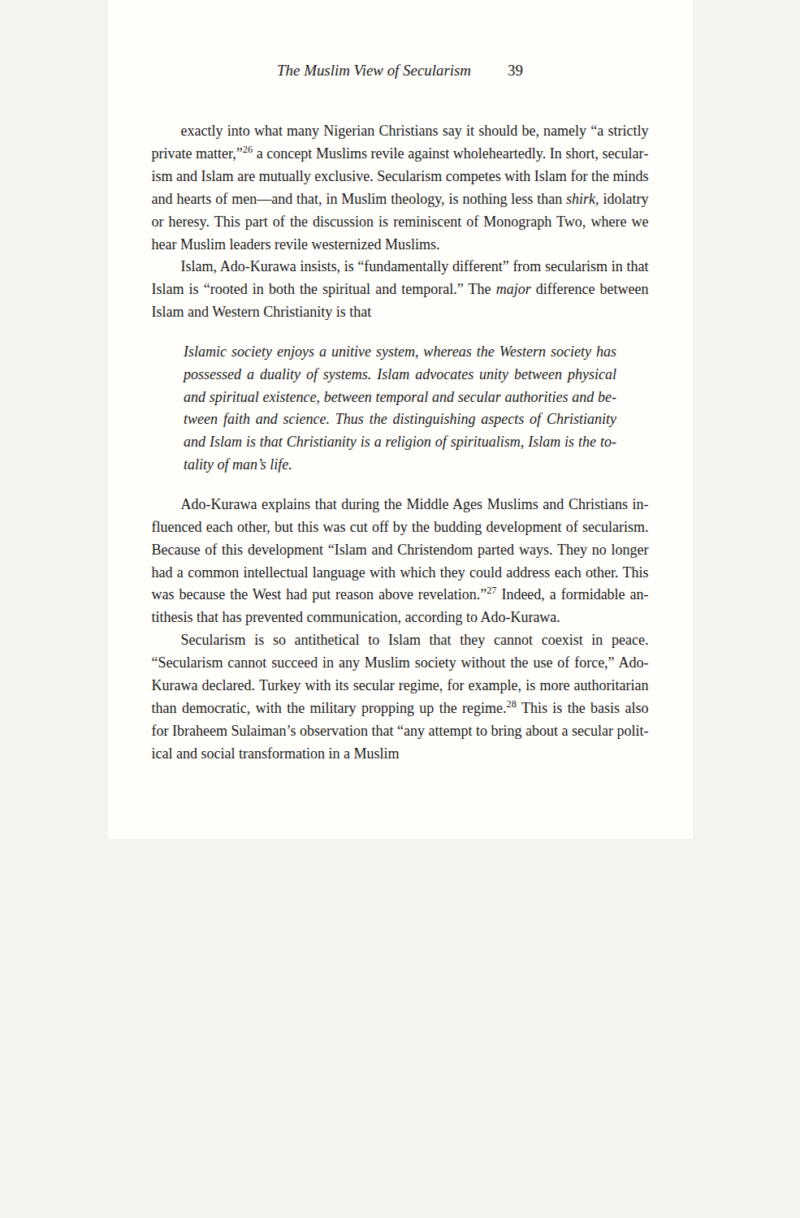The Muslim View of Secularism 39
exactly into what many Nigerian Christians say it should be, namely “a strictly private matter,”26 a concept Muslims revile against wholeheartedly. In short, secularism and Islam are mutually exclusive. Secularism competes with Islam for the minds and hearts of men—and that, in Muslim theology, is nothing less than shirk, idolatry or heresy. This part of the discussion is reminiscent of Monograph Two, where we hear Muslim leaders revile westernized Muslims.
Islam, Ado-Kurawa insists, is “fundamentally different” from secularism in that Islam is “rooted in both the spiritual and temporal.” The major difference between Islam and Western Christianity is that
Islamic society enjoys a unitive system, whereas the Western society has possessed a duality of systems. Islam advocates unity between physical and spiritual existence, between temporal and secular authorities and between faith and science. Thus the distinguishing aspects of Christianity and Islam is that Christianity is a religion of spiritualism, Islam is the totality of man’s life.
Ado-Kurawa explains that during the Middle Ages Muslims and Christians influenced each other, but this was cut off by the budding development of secularism. Because of this development “Islam and Christendom parted ways. They no longer had a common intellectual language with which they could address each other. This was because the West had put reason above revelation.”27 Indeed, a formidable antithesis that has prevented communication, according to Ado-Kurawa.
Secularism is so antithetical to Islam that they cannot coexist in peace. “Secularism cannot succeed in any Muslim society without the use of force,” Ado-Kurawa declared. Turkey with its secular regime, for example, is more authoritarian than democratic, with the military propping up the regime.28 This is the basis also for Ibraheem Sulaiman’s observation that “any attempt to bring about a secular political and social transformation in a Muslim